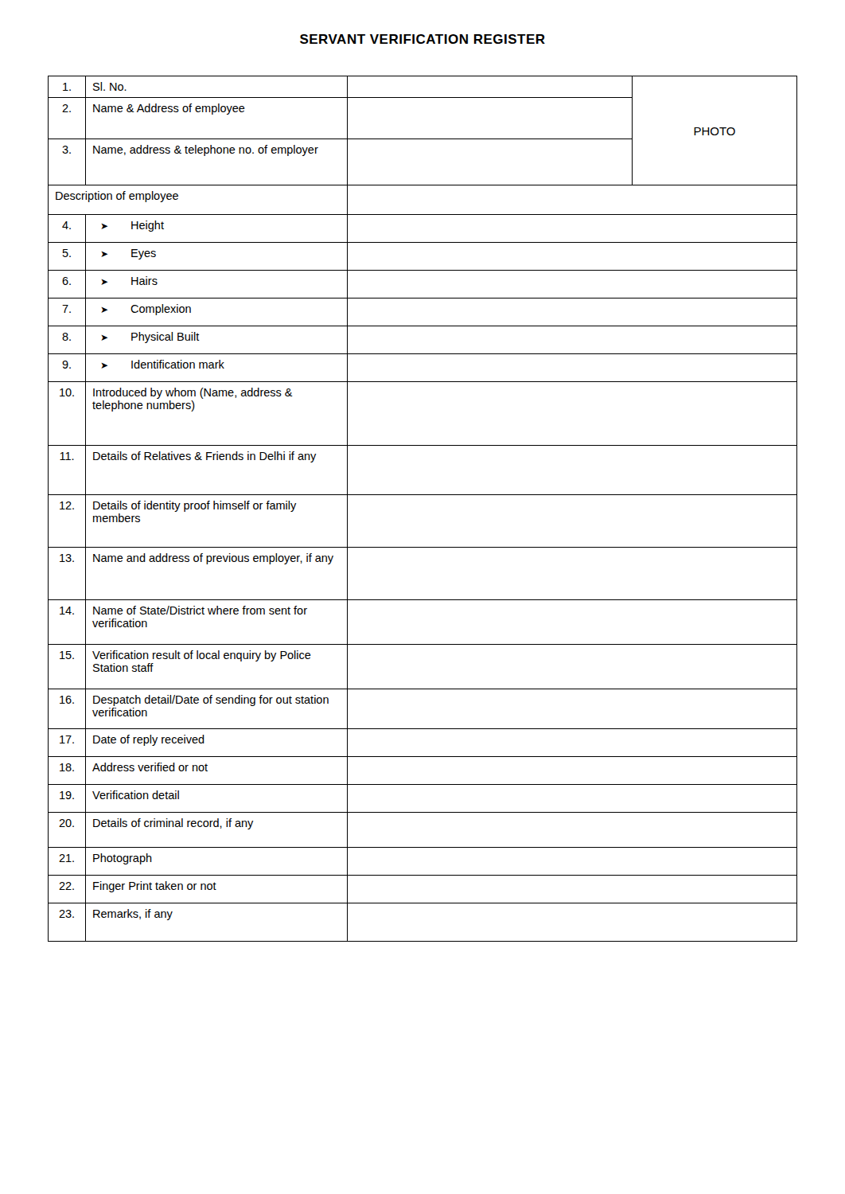SERVANT VERIFICATION REGISTER
| 1. | Sl. No. | | PHOTO |
| 2. | Name & Address of employee | |
| 3. | Name, address & telephone no. of employer | |
| Description of employee | |
| 4. | Height | |
| 5. | Eyes | |
| 6. | Hairs | |
| 7. | Complexion | |
| 8. | Physical Built | |
| 9. | Identification mark | |
| 10. | Introduced by whom (Name, address & telephone numbers) | |
| 11. | Details of Relatives & Friends in Delhi if any | |
| 12. | Details of identity proof himself or family members | |
| 13. | Name and address of previous employer, if any | |
| 14. | Name of State/District where from sent for verification | |
| 15. | Verification result of local enquiry by Police Station staff | |
| 16. | Despatch detail/Date of sending for out station verification | |
| 17. | Date of reply received | |
| 18. | Address verified or not | |
| 19. | Verification detail | |
| 20. | Details of criminal record, if any | |
| 21. | Photograph | |
| 22. | Finger Print taken or not | |
| 23. | Remarks, if any | |